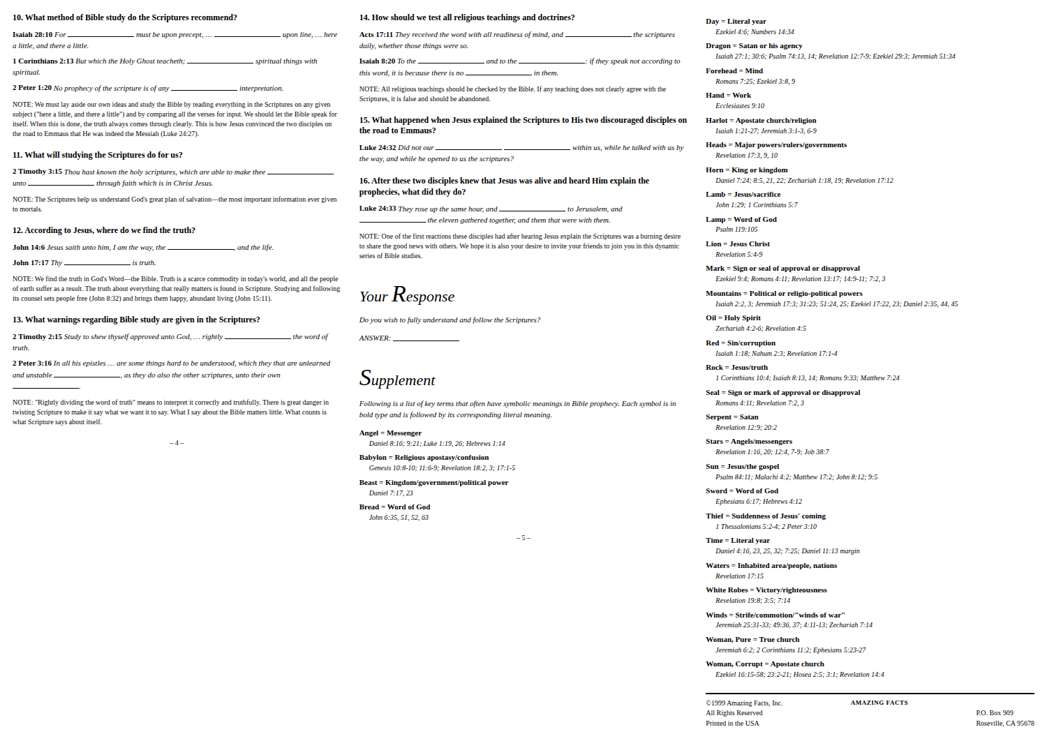10. What method of Bible study do the Scriptures recommend?
Isaiah 28:10 For must be upon precept, … upon line, … here a little, and there a little.
1 Corinthians 2:13 But which the Holy Ghost teacheth; spiritual things with spiritual.
2 Peter 1:20 No prophecy of the scripture is of any interpretation.
NOTE: We must lay aside our own ideas and study the Bible by reading everything in the Scriptures on any given subject ("here a little, and there a little") and by comparing all the verses for input. We should let the Bible speak for itself. When this is done, the truth always comes through clearly. This is how Jesus convinced the two disciples on the road to Emmaus that He was indeed the Messiah (Luke 24:27).
11. What will studying the Scriptures do for us?
2 Timothy 3:15 Thou hast known the holy scriptures, which are able to make thee unto through faith which is in Christ Jesus.
NOTE: The Scriptures help us understand God's great plan of salvation—the most important information ever given to mortals.
12. According to Jesus, where do we find the truth?
John 14:6 Jesus saith unto him, I am the way, the , and the life.
John 17:17 Thy is truth.
NOTE: We find the truth in God's Word—the Bible. Truth is a scarce commodity in today's world, and all the people of earth suffer as a result. The truth about everything that really matters is found in Scripture. Studying and following its counsel sets people free (John 8:32) and brings them happy, abundant living (John 15:11).
13. What warnings regarding Bible study are given in the Scriptures?
2 Timothy 2:15 Study to shew thyself approved unto God, … rightly the word of truth.
2 Peter 3:16 In all his epistles … are some things hard to be understood, which they that are unlearned and unstable , as they do also the other scriptures, unto their own .
NOTE: "Rightly dividing the word of truth" means to interpret it correctly and truthfully. There is great danger in twisting Scripture to make it say what we want it to say. What I say about the Bible matters little. What counts is what Scripture says about itself.
– 4 –
14. How should we test all religious teachings and doctrines?
Acts 17:11 They received the word with all readiness of mind, and the scriptures daily, whether those things were so.
Isaiah 8:20 To the and to the : if they speak not according to this word, it is because there is no in them.
NOTE: All religious teachings should be checked by the Bible. If any teaching does not clearly agree with the Scriptures, it is false and should be abandoned.
15. What happened when Jesus explained the Scriptures to His two discouraged disciples on the road to Emmaus?
Luke 24:32 Did not our within us, while he talked with us by the way, and while he opened to us the scriptures?
16. After these two disciples knew that Jesus was alive and heard Him explain the prophecies, what did they do?
Luke 24:33 They rose up the same hour, and to Jerusalem, and the eleven gathered together, and them that were with them.
NOTE: One of the first reactions these disciples had after hearing Jesus explain the Scriptures was a burning desire to share the good news with others. We hope it is also your desire to invite your friends to join you in this dynamic series of Bible studies.
Your Response
Do you wish to fully understand and follow the Scriptures?
ANSWER:
Supplement
Following is a list of key terms that often have symbolic meanings in Bible prophecy. Each symbol is in bold type and is followed by its corresponding literal meaning.
Angel = Messenger
Daniel 8:16; 9:21; Luke 1:19, 26; Hebrews 1:14
Babylon = Religious apostasy/confusion
Genesis 10:8-10; 11:6-9; Revelation 18:2, 3; 17:1-5
Beast = Kingdom/government/political power
Daniel 7:17, 23
Bread = Word of God
John 6:35, 51, 52, 63
– 5 –
Day = Literal year
Ezekiel 4:6; Numbers 14:34
Dragon = Satan or his agency
Isaiah 27:1; 30:6; Psalm 74:13, 14; Revelation 12:7-9; Ezekiel 29:3; Jeremiah 51:34
Forehead = Mind
Romans 7:25; Ezekiel 3:8, 9
Hand = Work
Ecclesiastes 9:10
Harlot = Apostate church/religion
Isaiah 1:21-27; Jeremiah 3:1-3, 6-9
Heads = Major powers/rulers/governments
Revelation 17:3, 9, 10
Horn = King or kingdom
Daniel 7:24; 8:5, 21, 22; Zechariah 1:18, 19; Revelation 17:12
Lamb = Jesus/sacrifice
John 1:29; 1 Corinthians 5:7
Lamp = Word of God
Psalm 119:105
Lion = Jesus Christ
Revelation 5:4-9
Mark = Sign or seal of approval or disapproval
Ezekiel 9:4; Romans 4:11; Revelation 13:17; 14:9-11; 7:2, 3
Mountains = Political or religio-political powers
Isaiah 2:2, 3; Jeremiah 17:3; 31:23; 51:24, 25; Ezekiel 17:22, 23; Daniel 2:35, 44, 45
Oil = Holy Spirit
Zechariah 4:2-6; Revelation 4:5
Red = Sin/corruption
Isaiah 1:18; Nahum 2:3; Revelation 17:1-4
Rock = Jesus/truth
1 Corinthians 10:4; Isaiah 8:13, 14; Romans 9:33; Matthew 7:24
Seal = Sign or mark of approval or disapproval
Romans 4:11; Revelation 7:2, 3
Serpent = Satan
Revelation 12:9; 20:2
Stars = Angels/messengers
Revelation 1:16, 20; 12:4, 7-9; Job 38:7
Sun = Jesus/the gospel
Psalm 84:11; Malachi 4:2; Matthew 17:2; John 8:12; 9:5
Sword = Word of God
Ephesians 6:17; Hebrews 4:12
Thief = Suddenness of Jesus' coming
1 Thessalonians 5:2-4; 2 Peter 3:10
Time = Literal year
Daniel 4:16, 23, 25, 32; 7:25; Daniel 11:13 margin
Waters = Inhabited area/people, nations
Revelation 17:15
White Robes = Victory/righteousness
Revelation 19:8; 3:5; 7:14
Winds = Strife/commotion/"winds of war"
Jeremiah 25:31-33; 49:36, 37; 4:11-13; Zechariah 7:14
Woman, Pure = True church
Jeremiah 6:2; 2 Corinthians 11:2; Ephesians 5:23-27
Woman, Corrupt = Apostate church
Ezekiel 16:15-58; 23:2-21; Hosea 2:5; 3:1; Revelation 14:4
©1999 Amazing Facts, Inc.
All Rights Reserved
Printed in the USA
AMAZING FACTS
P.O. Box 909
Roseville, CA 95678